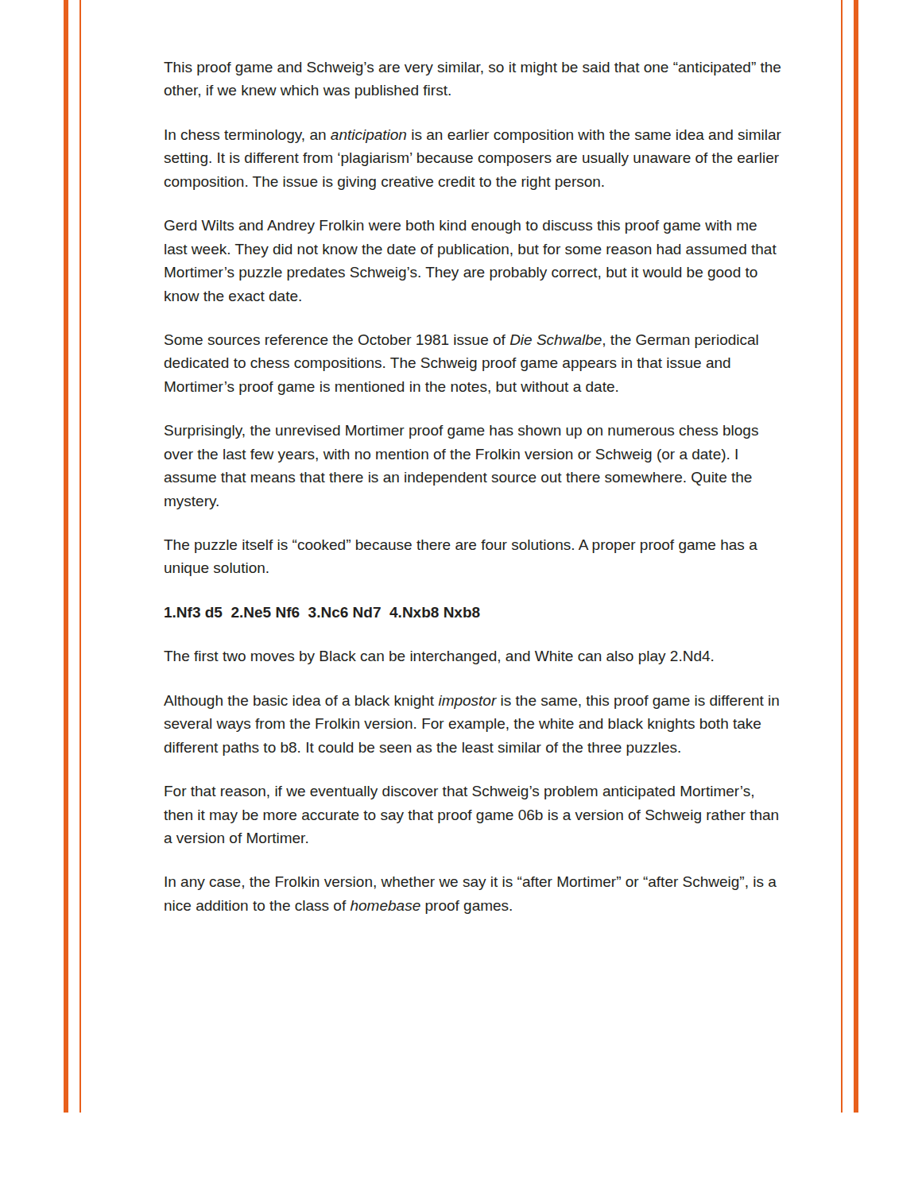This proof game and Schweig’s are very similar, so it might be said that one “anticipated” the other, if we knew which was published first.
In chess terminology, an anticipation is an earlier composition with the same idea and similar setting. It is different from ‘plagiarism’ because composers are usually unaware of the earlier composition. The issue is giving creative credit to the right person.
Gerd Wilts and Andrey Frolkin were both kind enough to discuss this proof game with me last week. They did not know the date of publication, but for some reason had assumed that Mortimer’s puzzle predates Schweig’s. They are probably correct, but it would be good to know the exact date.
Some sources reference the October 1981 issue of Die Schwalbe, the German periodical dedicated to chess compositions. The Schweig proof game appears in that issue and Mortimer’s proof game is mentioned in the notes, but without a date.
Surprisingly, the unrevised Mortimer proof game has shown up on numerous chess blogs over the last few years, with no mention of the Frolkin version or Schweig (or a date). I assume that means that there is an independent source out there somewhere. Quite the mystery.
The puzzle itself is “cooked” because there are four solutions. A proper proof game has a unique solution.
1.Nf3 d5 2.Ne5 Nf6 3.Nc6 Nd7 4.Nxb8 Nxb8
The first two moves by Black can be interchanged, and White can also play 2.Nd4.
Although the basic idea of a black knight impostor is the same, this proof game is different in several ways from the Frolkin version. For example, the white and black knights both take different paths to b8. It could be seen as the least similar of the three puzzles.
For that reason, if we eventually discover that Schweig’s problem anticipated Mortimer’s, then it may be more accurate to say that proof game 06b is a version of Schweig rather than a version of Mortimer.
In any case, the Frolkin version, whether we say it is “after Mortimer” or “after Schweig”, is a nice addition to the class of homebase proof games.